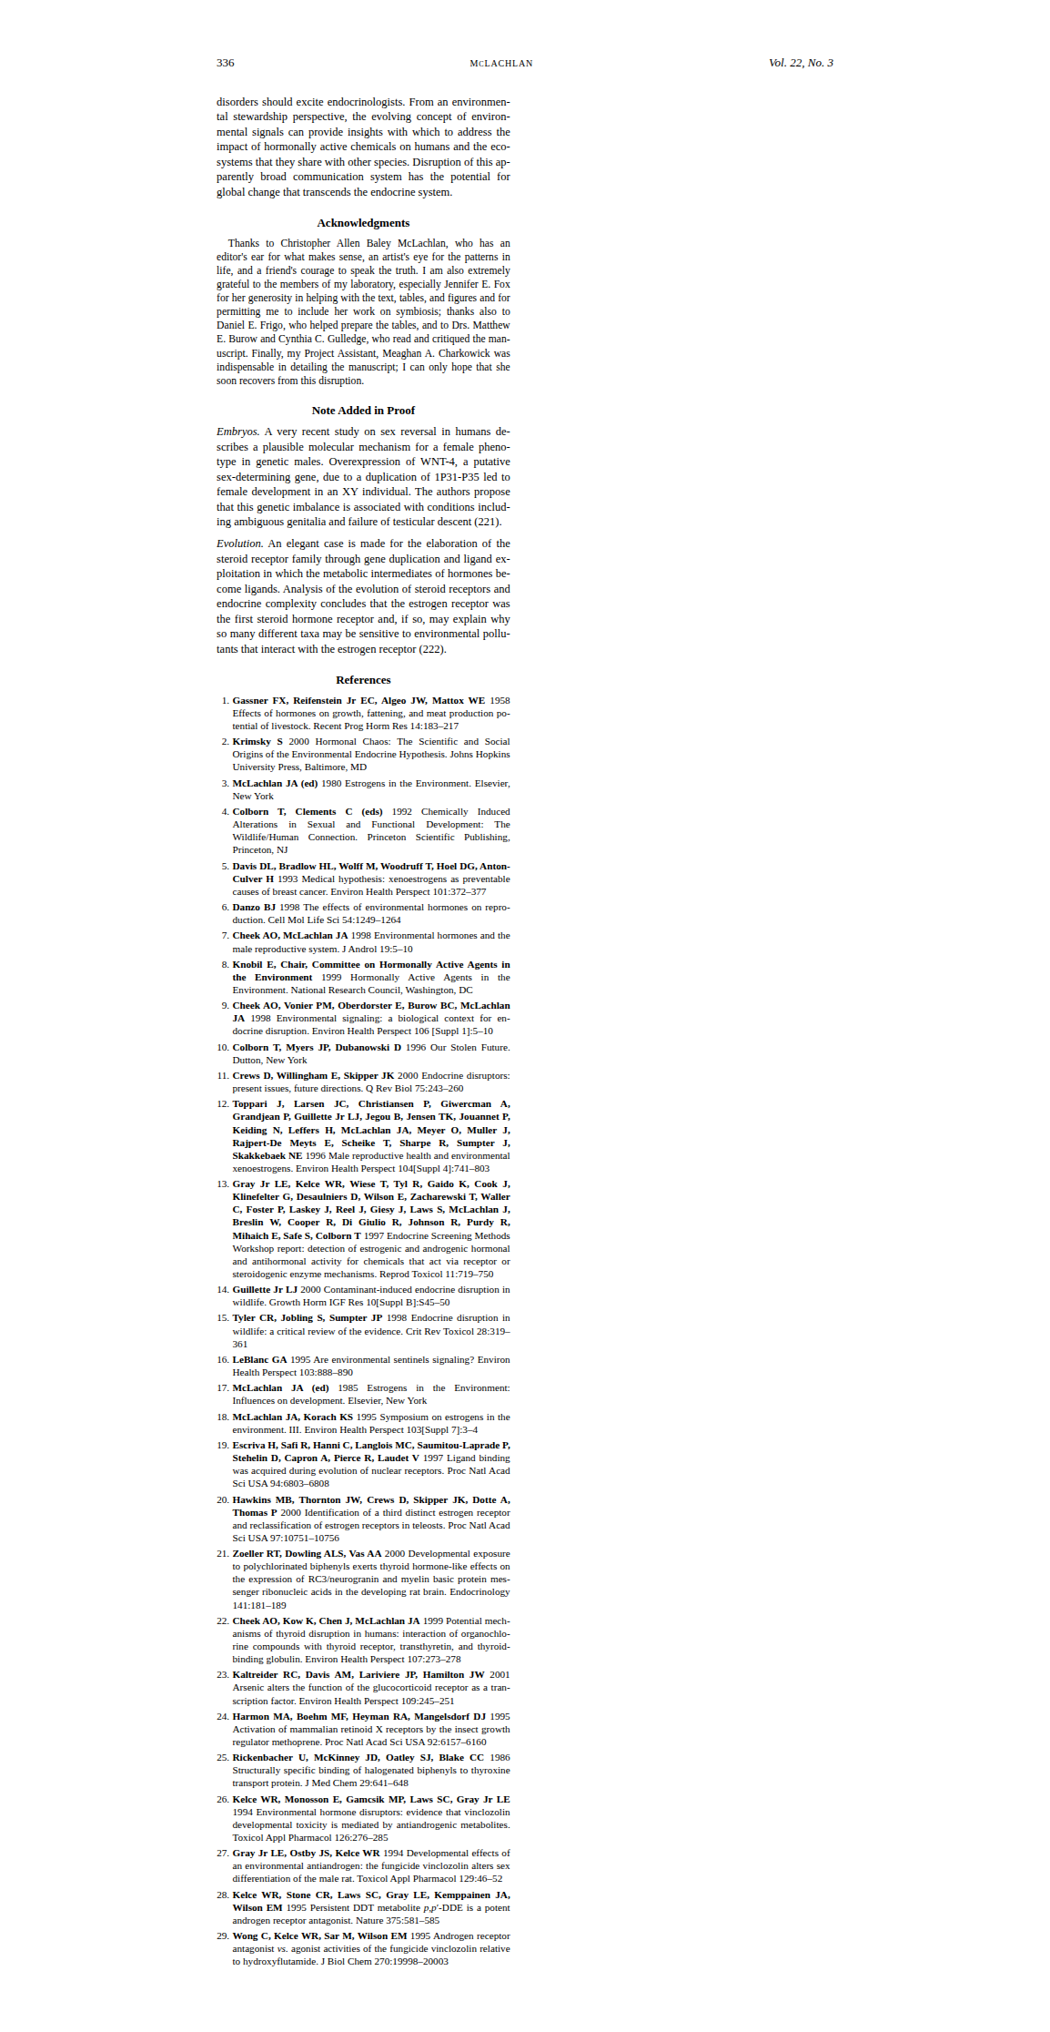336 Mc LACHLAN Vol. 22, No. 3
disorders should excite endocrinologists. From an environmental stewardship perspective, the evolving concept of environmental signals can provide insights with which to address the impact of hormonally active chemicals on humans and the ecosystems that they share with other species. Disruption of this apparently broad communication system has the potential for global change that transcends the endocrine system.
Acknowledgments
Thanks to Christopher Allen Baley McLachlan, who has an editor's ear for what makes sense, an artist's eye for the patterns in life, and a friend's courage to speak the truth. I am also extremely grateful to the members of my laboratory, especially Jennifer E. Fox for her generosity in helping with the text, tables, and figures and for permitting me to include her work on symbiosis; thanks also to Daniel E. Frigo, who helped prepare the tables, and to Drs. Matthew E. Burow and Cynthia C. Gulledge, who read and critiqued the manuscript. Finally, my Project Assistant, Meaghan A. Charkowick was indispensable in detailing the manuscript; I can only hope that she soon recovers from this disruption.
Note Added in Proof
Embryos. A very recent study on sex reversal in humans describes a plausible molecular mechanism for a female phenotype in genetic males. Overexpression of WNT-4, a putative sex-determining gene, due to a duplication of 1P31-P35 led to female development in an XY individual. The authors propose that this genetic imbalance is associated with conditions including ambiguous genitalia and failure of testicular descent (221).
Evolution. An elegant case is made for the elaboration of the steroid receptor family through gene duplication and ligand exploitation in which the metabolic intermediates of hormones become ligands. Analysis of the evolution of steroid receptors and endocrine complexity concludes that the estrogen receptor was the first steroid hormone receptor and, if so, may explain why so many different taxa may be sensitive to environmental pollutants that interact with the estrogen receptor (222).
References
1 Gassner FX, Reifenstein Jr EC, Algeo JW, Mattox WE 1958 Effects of hormones on growth, fattening, and meat production potential of livestock. Recent Prog Horm Res 14:183–217
2 Krimsky S 2000 Hormonal Chaos: The Scientific and Social Origins of the Environmental Endocrine Hypothesis. Johns Hopkins University Press, Baltimore, MD
3 McLachlan JA (ed) 1980 Estrogens in the Environment. Elsevier, New York
4 Colborn T, Clements C (eds) 1992 Chemically Induced Alterations in Sexual and Functional Development: The Wildlife/Human Connection. Princeton Scientific Publishing, Princeton, NJ
5 Davis DL, Bradlow HL, Wolff M, Woodruff T, Hoel DG, Anton-Culver H 1993 Medical hypothesis: xenoestrogens as preventable causes of breast cancer. Environ Health Perspect 101:372–377
6 Danzo BJ 1998 The effects of environmental hormones on reproduction. Cell Mol Life Sci 54:1249–1264
7 Cheek AO, McLachlan JA 1998 Environmental hormones and the male reproductive system. J Androl 19:5–10
8 Knobil E, Chair, Committee on Hormonally Active Agents in the Environment 1999 Hormonally Active Agents in the Environment. National Research Council, Washington, DC
9 Cheek AO, Vonier PM, Oberdorster E, Burow BC, McLachlan JA 1998 Environmental signaling: a biological context for endocrine disruption. Environ Health Perspect 106 [Suppl 1]:5–10
10 Colborn T, Myers JP, Dubanowski D 1996 Our Stolen Future. Dutton, New York
11 Crews D, Willingham E, Skipper JK 2000 Endocrine disruptors: present issues, future directions. Q Rev Biol 75:243–260
12 Toppari J, Larsen JC, Christiansen P, Giwercman A, Grandjean P, Guillette Jr LJ, Jegou B, Jensen TK, Jouannet P, Keiding N, Leffers H, McLachlan JA, Meyer O, Muller J, Rajpert-De Meyts E, Scheike T, Sharpe R, Sumpter J, Skakkebaek NE 1996 Male reproductive health and environmental xenoestrogens. Environ Health Perspect 104[Suppl 4]:741–803
13 Gray Jr LE, Kelce WR, Wiese T, Tyl R, Gaido K, Cook J, Klinefelter G, Desaulniers D, Wilson E, Zacharewski T, Waller C, Foster P, Laskey J, Reel J, Giesy J, Laws S, McLachlan J, Breslin W, Cooper R, Di Giulio R, Johnson R, Purdy R, Mihaich E, Safe S, Colborn T 1997 Endocrine Screening Methods Workshop report: detection of estrogenic and androgenic hormonal and antihormonal activity for chemicals that act via receptor or steroidogenic enzyme mechanisms. Reprod Toxicol 11:719–750
14 Guillette Jr LJ 2000 Contaminant-induced endocrine disruption in wildlife. Growth Horm IGF Res 10[Suppl B]:S45–50
15 Tyler CR, Jobling S, Sumpter JP 1998 Endocrine disruption in wildlife: a critical review of the evidence. Crit Rev Toxicol 28:319–361
16 LeBlanc GA 1995 Are environmental sentinels signaling? Environ Health Perspect 103:888–890
17 McLachlan JA (ed) 1985 Estrogens in the Environment: Influences on development. Elsevier, New York
18 McLachlan JA, Korach KS 1995 Symposium on estrogens in the environment. III. Environ Health Perspect 103[Suppl 7]:3–4
19 Escriva H, Safi R, Hanni C, Langlois MC, Saumitou-Laprade P, Stehelin D, Capron A, Pierce R, Laudet V 1997 Ligand binding was acquired during evolution of nuclear receptors. Proc Natl Acad Sci USA 94:6803–6808
20 Hawkins MB, Thornton JW, Crews D, Skipper JK, Dotte A, Thomas P 2000 Identification of a third distinct estrogen receptor and reclassification of estrogen receptors in teleosts. Proc Natl Acad Sci USA 97:10751–10756
21 Zoeller RT, Dowling ALS, Vas AA 2000 Developmental exposure to polychlorinated biphenyls exerts thyroid hormone-like effects on the expression of RC3/neurogranin and myelin basic protein messenger ribonucleic acids in the developing rat brain. Endocrinology 141:181–189
22 Cheek AO, Kow K, Chen J, McLachlan JA 1999 Potential mechanisms of thyroid disruption in humans: interaction of organochlorine compounds with thyroid receptor, transthyretin, and thyroid-binding globulin. Environ Health Perspect 107:273–278
23 Kaltreider RC, Davis AM, Lariviere JP, Hamilton JW 2001 Arsenic alters the function of the glucocorticoid receptor as a transcription factor. Environ Health Perspect 109:245–251
24 Harmon MA, Boehm MF, Heyman RA, Mangelsdorf DJ 1995 Activation of mammalian retinoid X receptors by the insect growth regulator methoprene. Proc Natl Acad Sci USA 92:6157–6160
25 Rickenbacher U, McKinney JD, Oatley SJ, Blake CC 1986 Structurally specific binding of halogenated biphenyls to thyroxine transport protein. J Med Chem 29:641–648
26 Kelce WR, Monosson E, Gamcsik MP, Laws SC, Gray Jr LE 1994 Environmental hormone disruptors: evidence that vinclozolin developmental toxicity is mediated by antiandrogenic metabolites. Toxicol Appl Pharmacol 126:276–285
27 Gray Jr LE, Ostby JS, Kelce WR 1994 Developmental effects of an environmental antiandrogen: the fungicide vinclozolin alters sex differentiation of the male rat. Toxicol Appl Pharmacol 129:46–52
28 Kelce WR, Stone CR, Laws SC, Gray LE, Kemppainen JA, Wilson EM 1995 Persistent DDT metabolite p,p′-DDE is a potent androgen receptor antagonist. Nature 375:581–585
29 Wong C, Kelce WR, Sar M, Wilson EM 1995 Androgen receptor antagonist vs. agonist activities of the fungicide vinclozolin relative to hydroxyflutamide. J Biol Chem 270:19998–20003